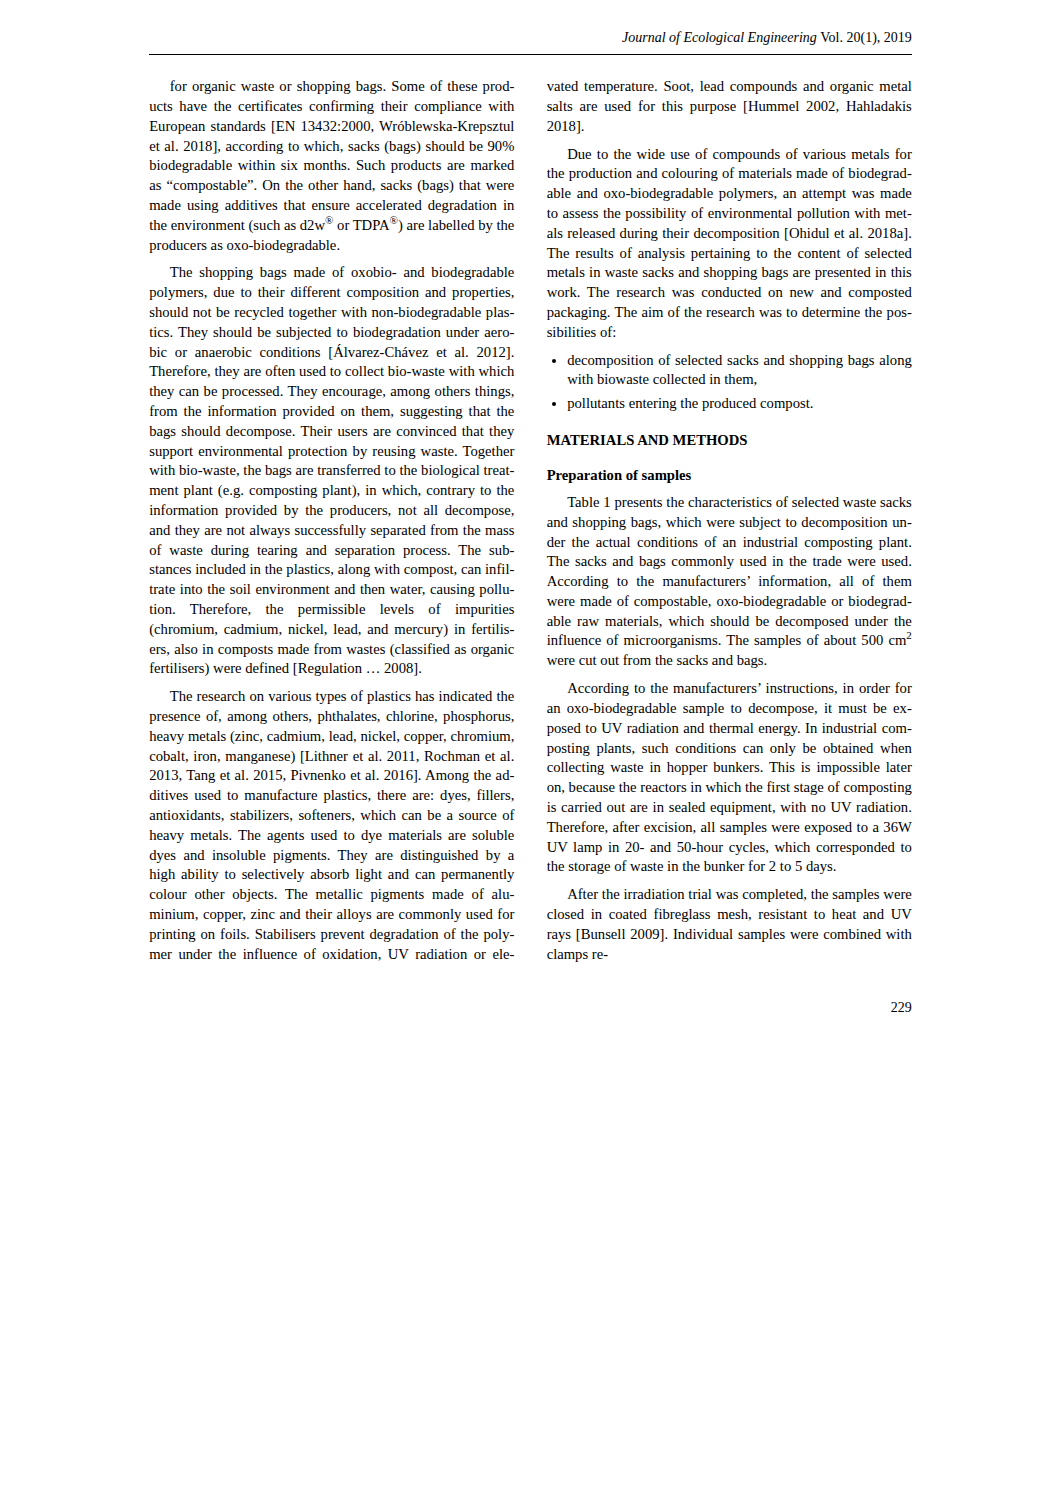Journal of Ecological Engineering Vol. 20(1), 2019
for organic waste or shopping bags. Some of these products have the certificates confirming their compliance with European standards [EN 13432:2000, Wróblewska-Krepsztul et al. 2018], according to which, sacks (bags) should be 90% biodegradable within six months. Such products are marked as “compostable”. On the other hand, sacks (bags) that were made using additives that ensure accelerated degradation in the environment (such as d2w® or TDPA®) are labelled by the producers as oxo-biodegradable.
The shopping bags made of oxobio- and biodegradable polymers, due to their different composition and properties, should not be recycled together with non-biodegradable plastics. They should be subjected to biodegradation under aerobic or anaerobic conditions [Álvarez-Chávez et al. 2012]. Therefore, they are often used to collect bio-waste with which they can be processed. They encourage, among others things, from the information provided on them, suggesting that the bags should decompose. Their users are convinced that they support environmental protection by reusing waste. Together with bio-waste, the bags are transferred to the biological treatment plant (e.g. composting plant), in which, contrary to the information provided by the producers, not all decompose, and they are not always successfully separated from the mass of waste during tearing and separation process. The substances included in the plastics, along with compost, can infiltrate into the soil environment and then water, causing pollution. Therefore, the permissible levels of impurities (chromium, cadmium, nickel, lead, and mercury) in fertilisers, also in composts made from wastes (classified as organic fertilisers) were defined [Regulation … 2008].
The research on various types of plastics has indicated the presence of, among others, phthalates, chlorine, phosphorus, heavy metals (zinc, cadmium, lead, nickel, copper, chromium, cobalt, iron, manganese) [Lithner et al. 2011, Rochman et al. 2013, Tang et al. 2015, Pivnenko et al. 2016]. Among the additives used to manufacture plastics, there are: dyes, fillers, antioxidants, stabilizers, softeners, which can be a source of heavy metals. The agents used to dye materials are soluble dyes and insoluble pigments. They are distinguished by a high ability to selectively absorb light and can permanently colour other objects. The metallic pigments made of aluminium, copper, zinc and their alloys are commonly used for printing on foils. Stabilisers prevent degradation of the polymer under the influence of oxidation, UV radiation or elevated temperature. Soot, lead compounds and organic metal salts are used for this purpose [Hummel 2002, Hahladakis 2018].
Due to the wide use of compounds of various metals for the production and colouring of materials made of biodegradable and oxo-biodegradable polymers, an attempt was made to assess the possibility of environmental pollution with metals released during their decomposition [Ohidul et al. 2018a]. The results of analysis pertaining to the content of selected metals in waste sacks and shopping bags are presented in this work. The research was conducted on new and composted packaging. The aim of the research was to determine the possibilities of:
decomposition of selected sacks and shopping bags along with biowaste collected in them,
pollutants entering the produced compost.
Materials and methods
Preparation of samples
Table 1 presents the characteristics of selected waste sacks and shopping bags, which were subject to decomposition under the actual conditions of an industrial composting plant. The sacks and bags commonly used in the trade were used. According to the manufacturers’ information, all of them were made of compostable, oxo-biodegradable or biodegradable raw materials, which should be decomposed under the influence of microorganisms. The samples of about 500 cm2 were cut out from the sacks and bags.
According to the manufacturers’ instructions, in order for an oxo-biodegradable sample to decompose, it must be exposed to UV radiation and thermal energy. In industrial composting plants, such conditions can only be obtained when collecting waste in hopper bunkers. This is impossible later on, because the reactors in which the first stage of composting is carried out are in sealed equipment, with no UV radiation. Therefore, after excision, all samples were exposed to a 36W UV lamp in 20- and 50-hour cycles, which corresponded to the storage of waste in the bunker for 2 to 5 days.
After the irradiation trial was completed, the samples were closed in coated fibreglass mesh, resistant to heat and UV rays [Bunsell 2009]. Individual samples were combined with clamps re-
229